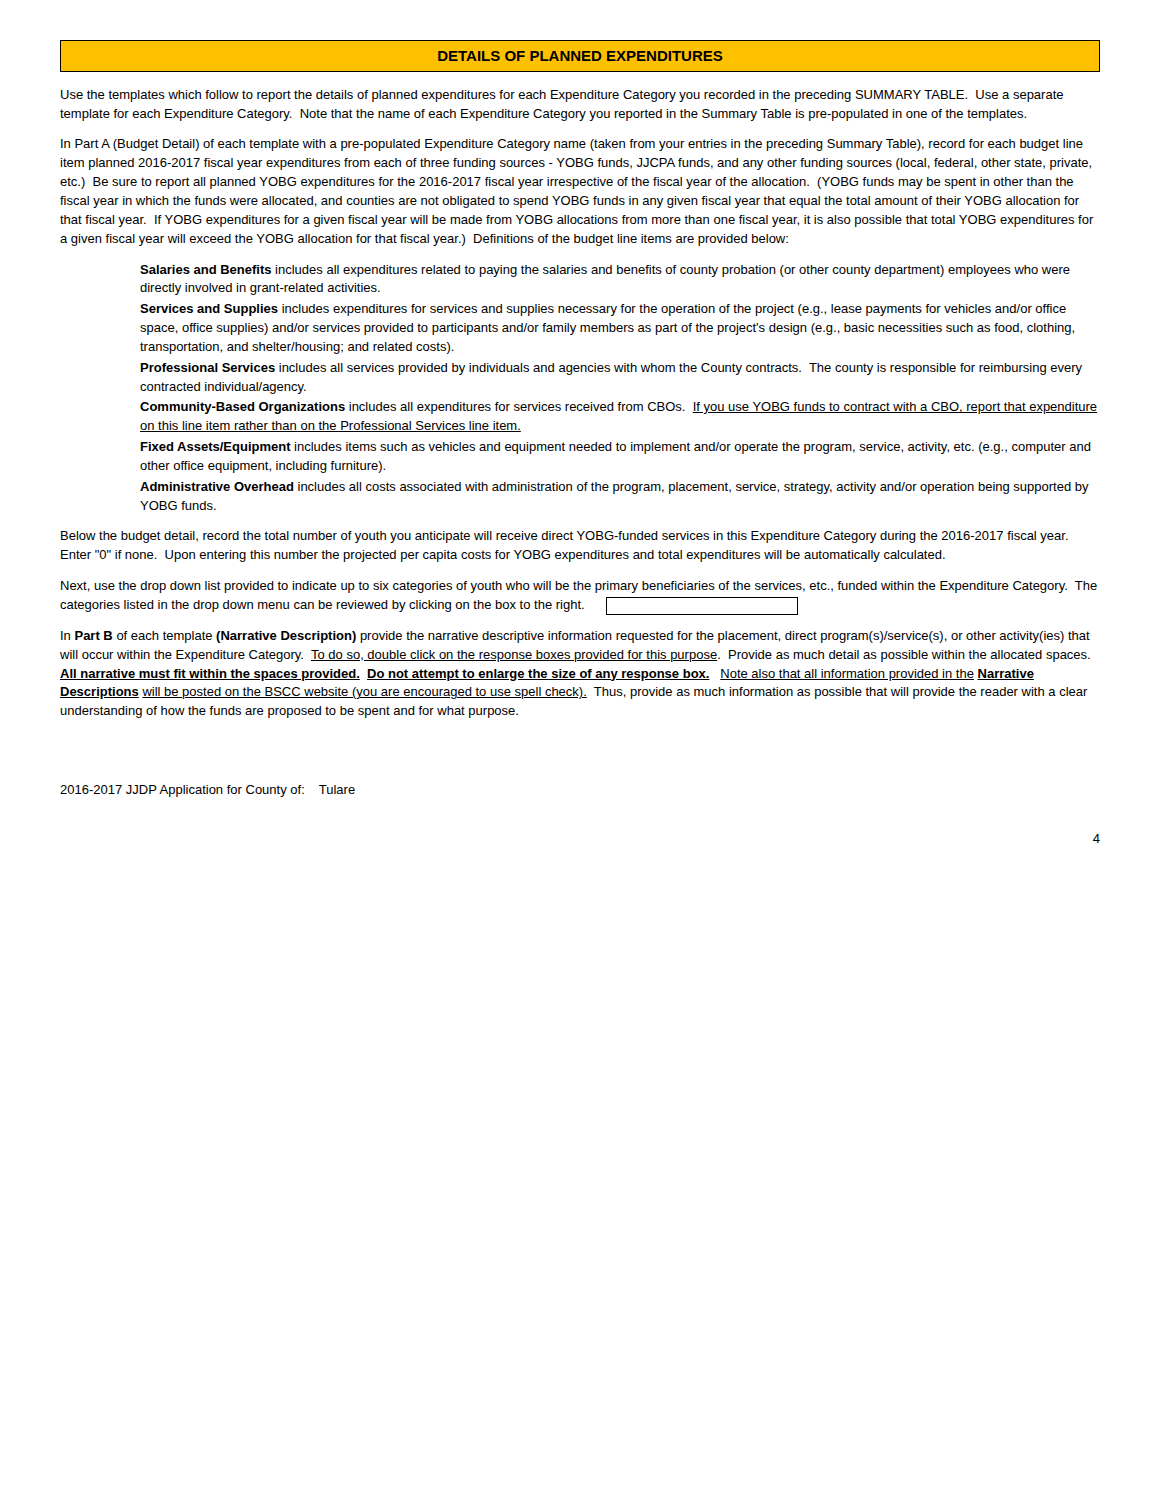DETAILS OF PLANNED EXPENDITURES
Use the templates which follow to report the details of planned expenditures for each Expenditure Category you recorded in the preceding SUMMARY TABLE. Use a separate template for each Expenditure Category. Note that the name of each Expenditure Category you reported in the Summary Table is pre-populated in one of the templates.
In Part A (Budget Detail) of each template with a pre-populated Expenditure Category name (taken from your entries in the preceding Summary Table), record for each budget line item planned 2016-2017 fiscal year expenditures from each of three funding sources - YOBG funds, JJCPA funds, and any other funding sources (local, federal, other state, private, etc.) Be sure to report all planned YOBG expenditures for the 2016-2017 fiscal year irrespective of the fiscal year of the allocation. (YOBG funds may be spent in other than the fiscal year in which the funds were allocated, and counties are not obligated to spend YOBG funds in any given fiscal year that equal the total amount of their YOBG allocation for that fiscal year. If YOBG expenditures for a given fiscal year will be made from YOBG allocations from more than one fiscal year, it is also possible that total YOBG expenditures for a given fiscal year will exceed the YOBG allocation for that fiscal year.) Definitions of the budget line items are provided below:
Salaries and Benefits includes all expenditures related to paying the salaries and benefits of county probation (or other county department) employees who were directly involved in grant-related activities.
Services and Supplies includes expenditures for services and supplies necessary for the operation of the project (e.g., lease payments for vehicles and/or office space, office supplies) and/or services provided to participants and/or family members as part of the project's design (e.g., basic necessities such as food, clothing, transportation, and shelter/housing; and related costs).
Professional Services includes all services provided by individuals and agencies with whom the County contracts. The county is responsible for reimbursing every contracted individual/agency.
Community-Based Organizations includes all expenditures for services received from CBOs. If you use YOBG funds to contract with a CBO, report that expenditure on this line item rather than on the Professional Services line item.
Fixed Assets/Equipment includes items such as vehicles and equipment needed to implement and/or operate the program, service, activity, etc. (e.g., computer and other office equipment, including furniture).
Administrative Overhead includes all costs associated with administration of the program, placement, service, strategy, activity and/or operation being supported by YOBG funds.
Below the budget detail, record the total number of youth you anticipate will receive direct YOBG-funded services in this Expenditure Category during the 2016-2017 fiscal year. Enter "0" if none. Upon entering this number the projected per capita costs for YOBG expenditures and total expenditures will be automatically calculated.
Next, use the drop down list provided to indicate up to six categories of youth who will be the primary beneficiaries of the services, etc., funded within the Expenditure Category. The categories listed in the drop down menu can be reviewed by clicking on the box to the right.
In Part B of each template (Narrative Description) provide the narrative descriptive information requested for the placement, direct program(s)/service(s), or other activity(ies) that will occur within the Expenditure Category. To do so, double click on the response boxes provided for this purpose. Provide as much detail as possible within the allocated spaces. All narrative must fit within the spaces provided. Do not attempt to enlarge the size of any response box. Note also that all information provided in the Narrative Descriptions will be posted on the BSCC website (you are encouraged to use spell check). Thus, provide as much information as possible that will provide the reader with a clear understanding of how the funds are proposed to be spent and for what purpose.
2016-2017 JJDP Application for County of: Tulare
4